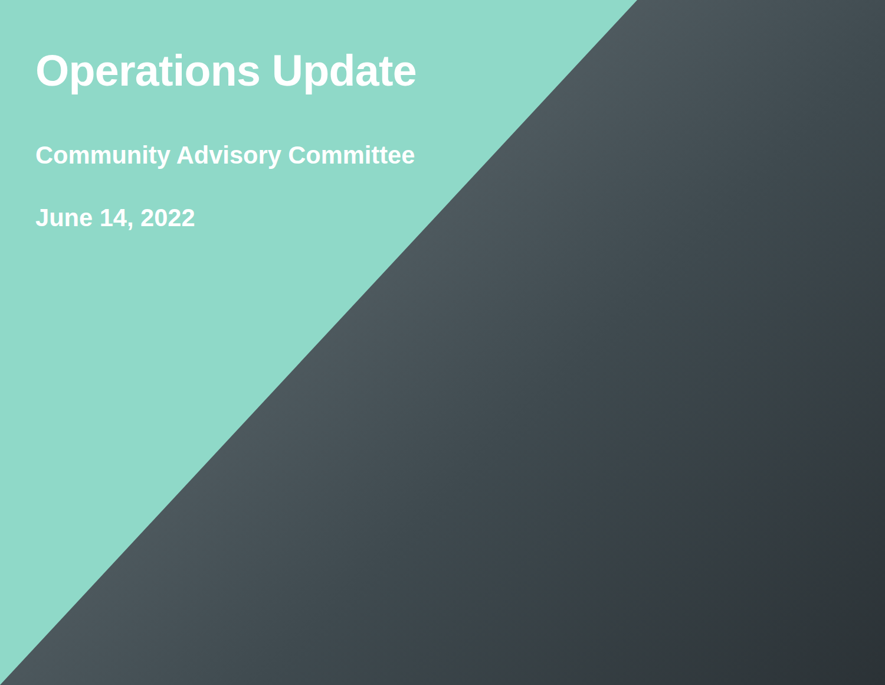Operations Update
Community Advisory Committee
June 14, 2022